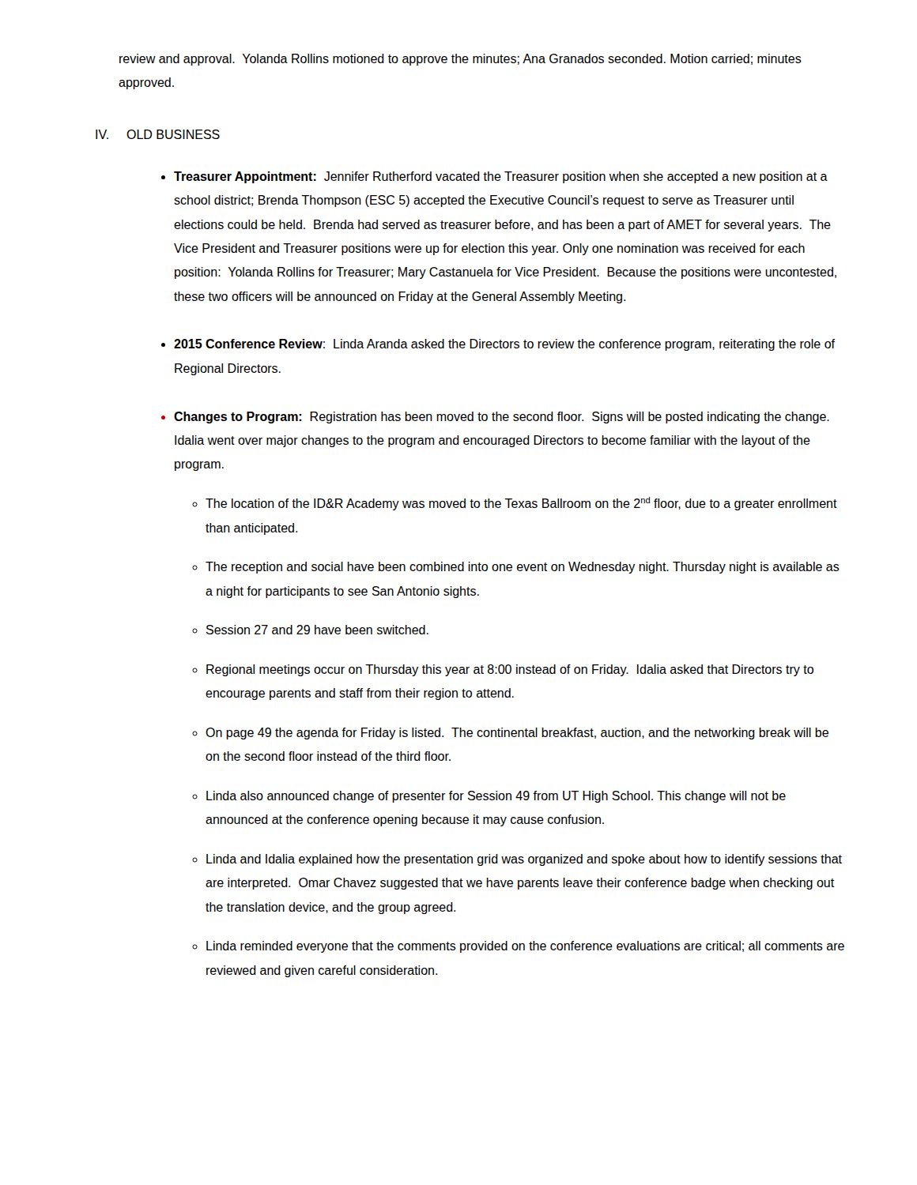review and approval. Yolanda Rollins motioned to approve the minutes; Ana Granados seconded. Motion carried; minutes approved.
IV. OLD BUSINESS
Treasurer Appointment: Jennifer Rutherford vacated the Treasurer position when she accepted a new position at a school district; Brenda Thompson (ESC 5) accepted the Executive Council’s request to serve as Treasurer until elections could be held. Brenda had served as treasurer before, and has been a part of AMET for several years. The Vice President and Treasurer positions were up for election this year. Only one nomination was received for each position: Yolanda Rollins for Treasurer; Mary Castanuela for Vice President. Because the positions were uncontested, these two officers will be announced on Friday at the General Assembly Meeting.
2015 Conference Review: Linda Aranda asked the Directors to review the conference program, reiterating the role of Regional Directors.
Changes to Program: Registration has been moved to the second floor. Signs will be posted indicating the change. Idalia went over major changes to the program and encouraged Directors to become familiar with the layout of the program.
The location of the ID&R Academy was moved to the Texas Ballroom on the 2nd floor, due to a greater enrollment than anticipated.
The reception and social have been combined into one event on Wednesday night. Thursday night is available as a night for participants to see San Antonio sights.
Session 27 and 29 have been switched.
Regional meetings occur on Thursday this year at 8:00 instead of on Friday. Idalia asked that Directors try to encourage parents and staff from their region to attend.
On page 49 the agenda for Friday is listed. The continental breakfast, auction, and the networking break will be on the second floor instead of the third floor.
Linda also announced change of presenter for Session 49 from UT High School. This change will not be announced at the conference opening because it may cause confusion.
Linda and Idalia explained how the presentation grid was organized and spoke about how to identify sessions that are interpreted. Omar Chavez suggested that we have parents leave their conference badge when checking out the translation device, and the group agreed.
Linda reminded everyone that the comments provided on the conference evaluations are critical; all comments are reviewed and given careful consideration.